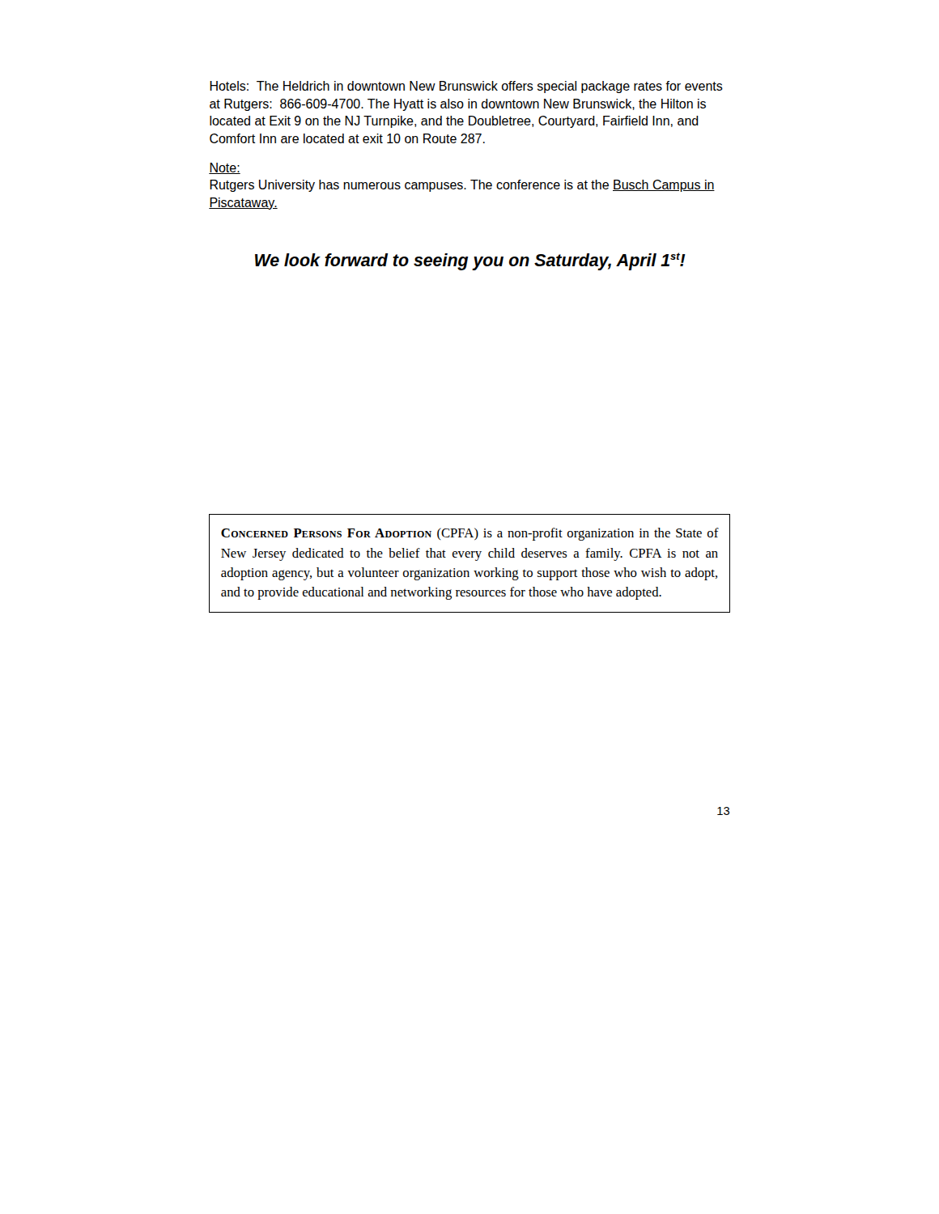Hotels: The Heldrich in downtown New Brunswick offers special package rates for events at Rutgers: 866-609-4700. The Hyatt is also in downtown New Brunswick, the Hilton is located at Exit 9 on the NJ Turnpike, and the Doubletree, Courtyard, Fairfield Inn, and Comfort Inn are located at exit 10 on Route 287.
Note:
Rutgers University has numerous campuses. The conference is at the Busch Campus in Piscataway.
We look forward to seeing you on Saturday, April 1st!
Concerned Persons For Adoption (CPFA) is a non-profit organization in the State of New Jersey dedicated to the belief that every child deserves a family. CPFA is not an adoption agency, but a volunteer organization working to support those who wish to adopt, and to provide educational and networking resources for those who have adopted.
13